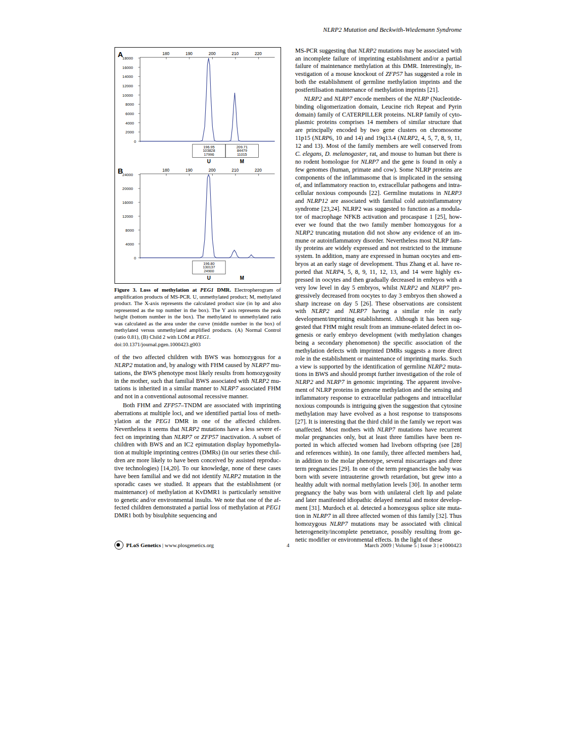NLRP2 Mutation and Beckwith-Wiedemann Syndrome
A 180 190 200 210 220 18000 16000 14000 12000 10000 8000 6000 4000 2000 0 196.95 103828 17996 209.71 84479 11015 U M
B 180 190 200 210 220 24000 20000 16000 12000 8000 4000 0 196.80 130137 24900 U M
Figure 3. Loss of methylation at PEG1 DMR. Electropherogram of amplification products of MS-PCR. U, unmethylated product; M, methylated product. The X-axis represents the calculated product size (in bp and also represented as the top number in the box). The Y axis represents the peak height (bottom number in the box). The methylated to unmethylated ratio was calculated as the area under the curve (middle number in the box) of methylated versus unmethylated amplified products. (A) Normal Control (ratio 0.81), (B) Child 2 with LOM at PEG1. doi:10.1371/journal.pgen.1000423.g003
of the two affected children with BWS was homozygous for a NLRP2 mutation and, by analogy with FHM caused by NLRP7 mutations, the BWS phenotype most likely results from homozygosity in the mother, such that familial BWS associated with NLRP2 mutations is inherited in a similar manner to NLRP7 associated FHM and not in a conventional autosomal recessive manner.
Both FHM and ZFP57–TNDM are associated with imprinting aberrations at multiple loci, and we identified partial loss of methylation at the PEG1 DMR in one of the affected children. Nevertheless it seems that NLRP2 mutations have a less severe effect on imprinting than NLRP7 or ZFP57 inactivation. A subset of children with BWS and an IC2 epimutation display hypomethylation at multiple imprinting centres (DMRs) (in our series these children are more likely to have been conceived by assisted reproductive technologies) [14,20]. To our knowledge, none of these cases have been familial and we did not identify NLRP2 mutation in the sporadic cases we studied. It appears that the establishment (or maintenance) of methylation at KvDMR1 is particularly sensitive to genetic and/or environmental insults. We note that one of the affected children demonstrated a partial loss of methylation at PEG1 DMR1 both by bisulphite sequencing and
MS-PCR suggesting that NLRP2 mutations may be associated with an incomplete failure of imprinting establishment and/or a partial failure of maintenance methylation at this DMR. Interestingly, investigation of a mouse knockout of ZFP57 has suggested a role in both the establishment of germline methylation imprints and the postfertilisation maintenance of methylation imprints [21].
NLRP2 and NLRP7 encode members of the NLRP (Nucleotide-binding oligomerization domain, Leucine rich Repeat and Pyrin domain) family of CATERPILLER proteins. NLRP family of cytoplasmic proteins comprises 14 members of similar structure that are principally encoded by two gene clusters on chromosome 11p15 (NLRP6, 10 and 14) and 19q13.4 (NLRP2, 4, 5, 7, 8, 9, 11, 12 and 13). Most of the family members are well conserved from C. elegans, D. melanogaster, rat, and mouse to human but there is no rodent homologue for NLRP7 and the gene is found in only a few genomes (human, primate and cow). Some NLRP proteins are components of the inflammasome that is implicated in the sensing of, and inflammatory reaction to, extracellular pathogens and intracellular noxious compounds [22]. Germline mutations in NLRP3 and NLRP12 are associated with familial cold autoinflammatory syndrome [23,24]. NLRP2 was suggested to function as a modulator of macrophage NFKB activation and procaspase 1 [25], however we found that the two family member homozygous for a NLRP2 truncating mutation did not show any evidence of an immune or autoinflammatory disorder. Nevertheless most NLRP family proteins are widely expressed and not restricted to the immune system. In addition, many are expressed in human oocytes and embryos at an early stage of development. Thus Zhang et al. have reported that NLRP4, 5, 8, 9, 11, 12, 13, and 14 were highly expressed in oocytes and then gradually decreased in embryos with a very low level in day 5 embryos, whilst NLRP2 and NLRP7 progressively decreased from oocytes to day 3 embryos then showed a sharp increase on day 5 [26]. These observations are consistent with NLRP2 and NLRP7 having a similar role in early development/imprinting establishment. Although it has been suggested that FHM might result from an immune-related defect in oogenesis or early embryo development (with methylation changes being a secondary phenomenon) the specific association of the methylation defects with imprinted DMRs suggests a more direct role in the establishment or maintenance of imprinting marks. Such a view is supported by the identification of germline NLRP2 mutations in BWS and should prompt further investigation of the role of NLRP2 and NLRP7 in genomic imprinting. The apparent involvement of NLRP proteins in genome methylation and the sensing and inflammatory response to extracellular pathogens and intracellular noxious compounds is intriguing given the suggestion that cytosine methylation may have evolved as a host response to transposons [27]. It is interesting that the third child in the family we report was unaffected. Most mothers with NLRP7 mutations have recurrent molar pregnancies only, but at least three families have been reported in which affected women had liveborn offspring (see [28] and references within). In one family, three affected members had, in addition to the molar phenotype, several miscarriages and three term pregnancies [29]. In one of the term pregnancies the baby was born with severe intrauterine growth retardation, but grew into a healthy adult with normal methylation levels [30]. In another term pregnancy the baby was born with unilateral cleft lip and palate and later manifested idiopathic delayed mental and motor development [31]. Murdoch et al. detected a homozygous splice site mutation in NLRP7 in all three affected women of this family [32]. Thus homozygous NLRP7 mutations may be associated with clinical heterogeneity/incomplete penetrance, possibly resulting from genetic modifier or environmental effects. In the light of these
PLoS Genetics | www.plosgenetics.org
4
March 2009 | Volume 5 | Issue 3 | e1000423